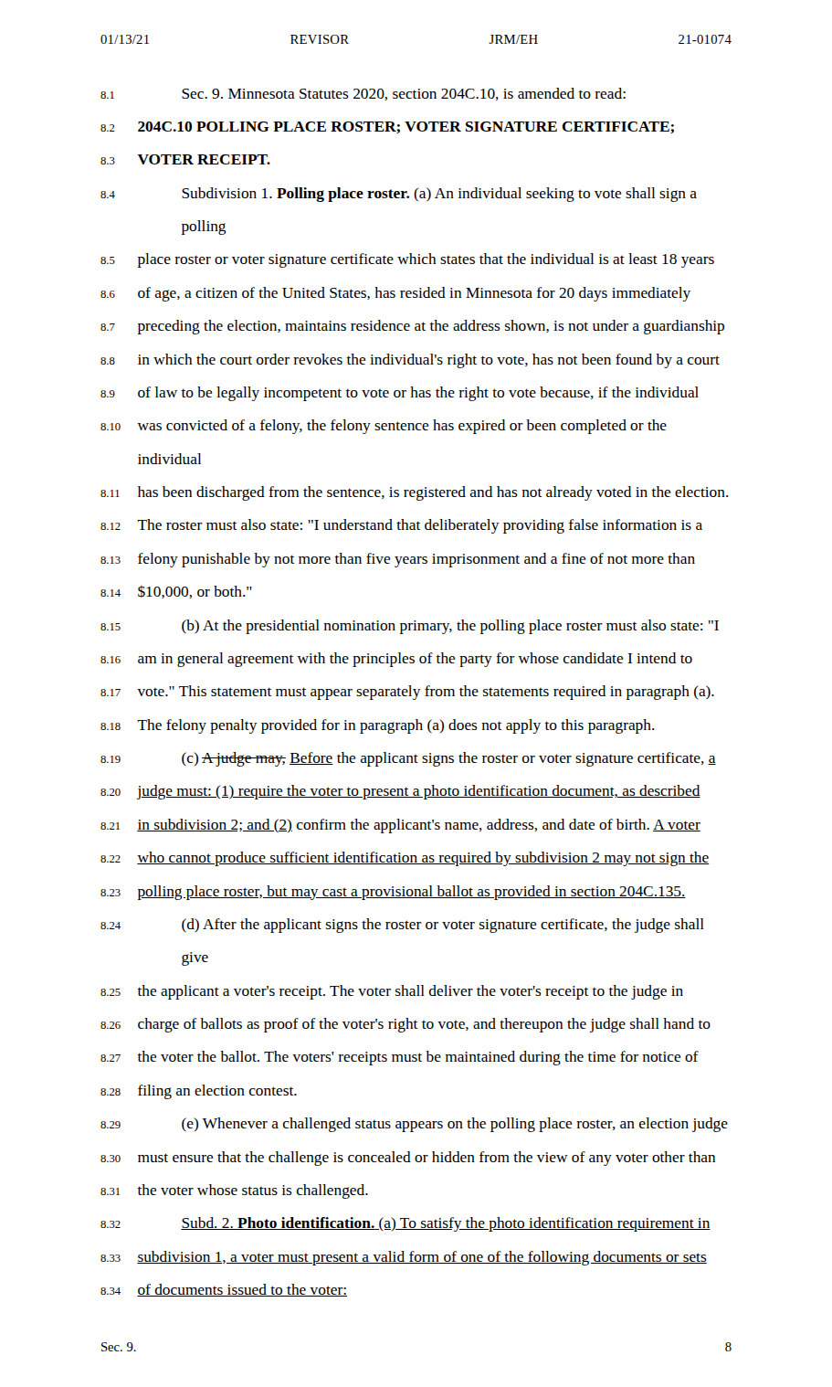01/13/21 REVISOR JRM/EH 21-01074
8.1
Sec. 9. Minnesota Statutes 2020, section 204C.10, is amended to read:
8.2
204C.10 POLLING PLACE ROSTER; VOTER SIGNATURE CERTIFICATE;
8.3
VOTER RECEIPT.
8.4
Subdivision 1. Polling place roster. (a) An individual seeking to vote shall sign a polling
8.5
place roster or voter signature certificate which states that the individual is at least 18 years
8.6
of age, a citizen of the United States, has resided in Minnesota for 20 days immediately
8.7
preceding the election, maintains residence at the address shown, is not under a guardianship
8.8
in which the court order revokes the individual's right to vote, has not been found by a court
8.9
of law to be legally incompetent to vote or has the right to vote because, if the individual
8.10
was convicted of a felony, the felony sentence has expired or been completed or the individual
8.11
has been discharged from the sentence, is registered and has not already voted in the election.
8.12
The roster must also state: "I understand that deliberately providing false information is a
8.13
felony punishable by not more than five years imprisonment and a fine of not more than
8.14
$10,000, or both."
8.15
(b) At the presidential nomination primary, the polling place roster must also state: "I
8.16
am in general agreement with the principles of the party for whose candidate I intend to
8.17
vote." This statement must appear separately from the statements required in paragraph (a).
8.18
The felony penalty provided for in paragraph (a) does not apply to this paragraph.
8.19
(c) A judge may, Before the applicant signs the roster or voter signature certificate, a
8.20
judge must: (1) require the voter to present a photo identification document, as described
8.21
in subdivision 2; and (2) confirm the applicant's name, address, and date of birth. A voter
8.22
who cannot produce sufficient identification as required by subdivision 2 may not sign the
8.23
polling place roster, but may cast a provisional ballot as provided in section 204C.135.
8.24
(d) After the applicant signs the roster or voter signature certificate, the judge shall give
8.25
the applicant a voter's receipt. The voter shall deliver the voter's receipt to the judge in
8.26
charge of ballots as proof of the voter's right to vote, and thereupon the judge shall hand to
8.27
the voter the ballot. The voters' receipts must be maintained during the time for notice of
8.28
filing an election contest.
8.29
(e) Whenever a challenged status appears on the polling place roster, an election judge
8.30
must ensure that the challenge is concealed or hidden from the view of any voter other than
8.31
the voter whose status is challenged.
8.32
Subd. 2. Photo identification. (a) To satisfy the photo identification requirement in
8.33
subdivision 1, a voter must present a valid form of one of the following documents or sets
8.34
of documents issued to the voter:
Sec. 9. 8